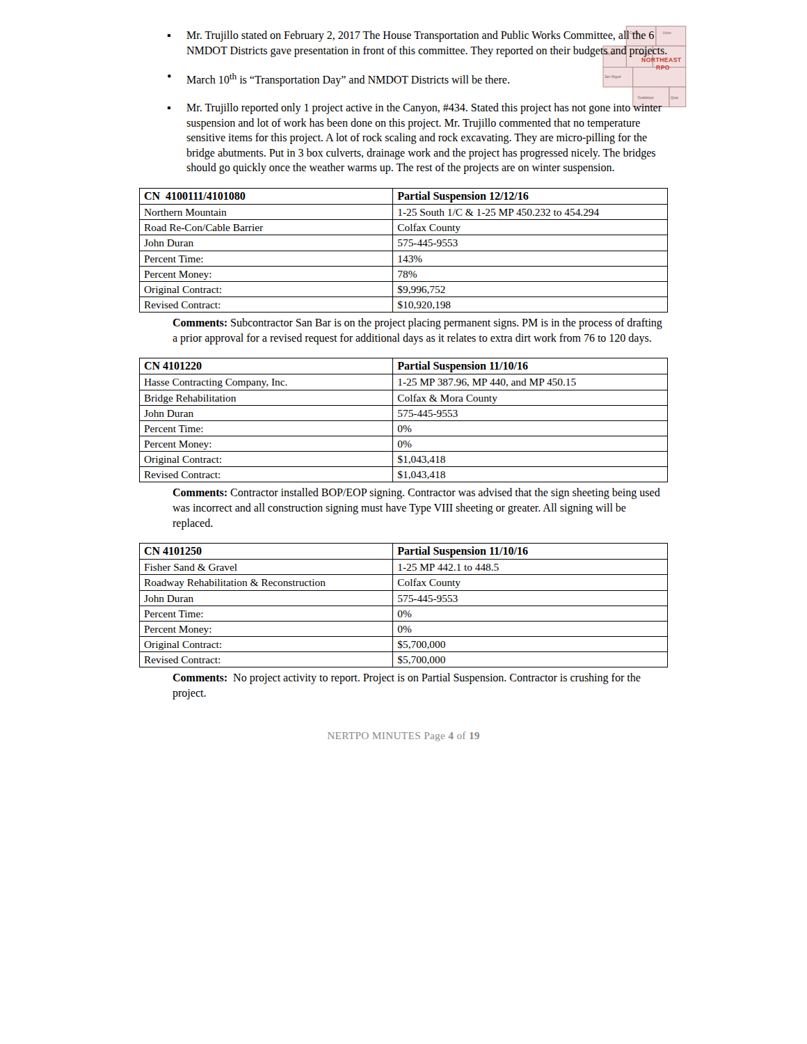Colfax Union Harding Mora San Miguel Guadalupe Quay NORTHEAST RPO
Mr. Trujillo stated on February 2, 2017 The House Transportation and Public Works Committee, all the 6 NMDOT Districts gave presentation in front of this committee. They reported on their budgets and projects.
March 10th is “Transportation Day” and NMDOT Districts will be there.
Mr. Trujillo reported only 1 project active in the Canyon, #434. Stated this project has not gone into winter suspension and lot of work has been done on this project. Mr. Trujillo commented that no temperature sensitive items for this project. A lot of rock scaling and rock excavating. They are micro-pilling for the bridge abutments. Put in 3 box culverts, drainage work and the project has progressed nicely. The bridges should go quickly once the weather warms up. The rest of the projects are on winter suspension.
| CN 4100111/4101080 | Partial Suspension 12/12/16 |
| Northern Mountain | 1-25 South 1/C & 1-25 MP 450.232 to 454.294 |
| Road Re-Con/Cable Barrier | Colfax County |
| John Duran | 575-445-9553 |
| Percent Time: | 143% |
| Percent Money: | 78% |
| Original Contract: | $9,996,752 |
| Revised Contract: | $10,920,198 |
Comments: Subcontractor San Bar is on the project placing permanent signs. PM is in the process of drafting a prior approval for a revised request for additional days as it relates to extra dirt work from 76 to 120 days.
| CN 4101220 | Partial Suspension 11/10/16 |
| Hasse Contracting Company, Inc. | 1-25 MP 387.96, MP 440, and MP 450.15 |
| Bridge Rehabilitation | Colfax & Mora County |
| John Duran | 575-445-9553 |
| Percent Time: | 0% |
| Percent Money: | 0% |
| Original Contract: | $1,043,418 |
| Revised Contract: | $1,043,418 |
Comments: Contractor installed BOP/EOP signing. Contractor was advised that the sign sheeting being used was incorrect and all construction signing must have Type VIII sheeting or greater. All signing will be replaced.
| CN 4101250 | Partial Suspension 11/10/16 |
| Fisher Sand & Gravel | 1-25 MP 442.1 to 448.5 |
| Roadway Rehabilitation & Reconstruction | Colfax County |
| John Duran | 575-445-9553 |
| Percent Time: | 0% |
| Percent Money: | 0% |
| Original Contract: | $5,700,000 |
| Revised Contract: | $5,700,000 |
Comments: No project activity to report. Project is on Partial Suspension. Contractor is crushing for the project.
NERTPO MINUTES Page 4 of 19